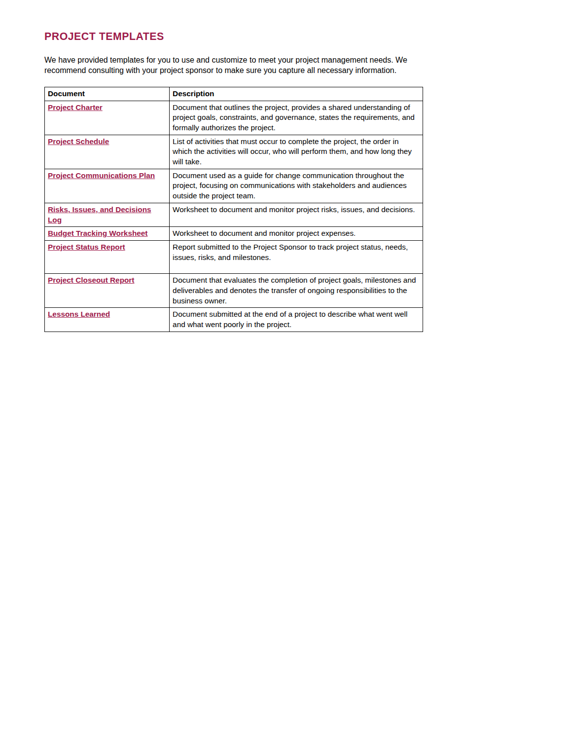PROJECT TEMPLATES
We have provided templates for you to use and customize to meet your project management needs. We recommend consulting with your project sponsor to make sure you capture all necessary information.
| Document | Description |
| --- | --- |
| Project Charter | Document that outlines the project, provides a shared understanding of project goals, constraints, and governance, states the requirements, and formally authorizes the project. |
| Project Schedule | List of activities that must occur to complete the project, the order in which the activities will occur, who will perform them, and how long they will take. |
| Project Communications Plan | Document used as a guide for change communication throughout the project, focusing on communications with stakeholders and audiences outside the project team. |
| Risks, Issues, and Decisions Log | Worksheet to document and monitor project risks, issues, and decisions. |
| Budget Tracking Worksheet | Worksheet to document and monitor project expenses. |
| Project Status Report | Report submitted to the Project Sponsor to track project status, needs, issues, risks, and milestones. |
| Project Closeout Report | Document that evaluates the completion of project goals, milestones and deliverables and denotes the transfer of ongoing responsibilities to the business owner. |
| Lessons Learned | Document submitted at the end of a project to describe what went well and what went poorly in the project. |